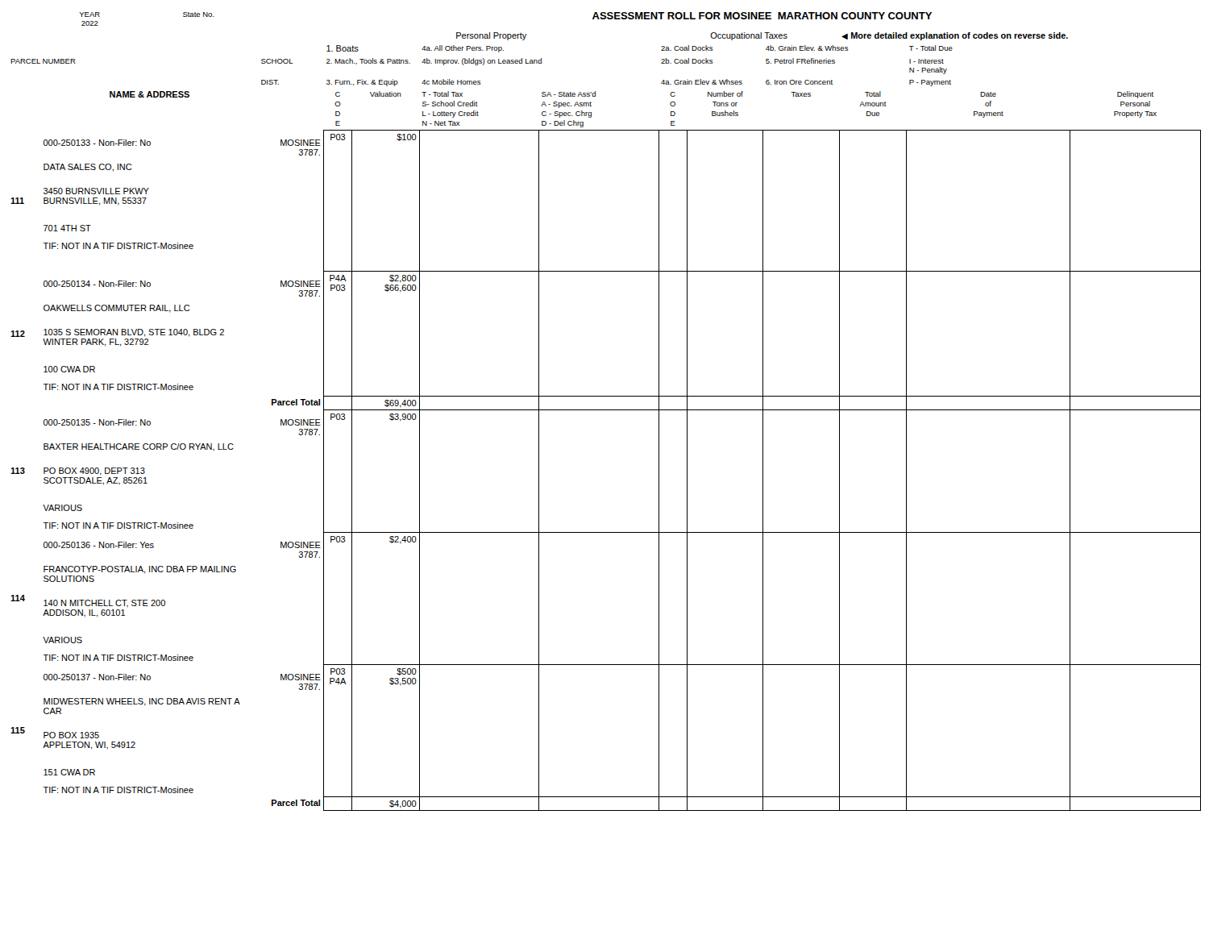| | YEAR 2022 | State No. | | ASSESSMENT ROLL FOR MOSINEE MARATHON COUNTY COUNTY |
| | Personal Property | Occupational Taxes | ◀ More detailed explanation of codes on reverse side. |
| | 1. Boats | 4a. All Other Pers. Prop. | 2a. Coal Docks | 4b. Grain Elev. & Whses | T - Total Due | |
| PARCEL NUMBER | SCHOOL | 2. Mach., Tools & Pattns. | 4b. Improv. (bldgs) on Leased Land | 2b. Coal Docks | 5. Petrol FRefineries | I - Interest N - Penalty | |
| | DIST. | 3. Furn., Fix. & Equip | 4c Mobile Homes | 4a. Grain Elev & Whses | 6. Iron Ore Concent | P - Payment | |
| | NAME & ADDRESS | | C O D E | Valuation | T - Total Tax S- School Credit L - Lottery Credit N - Net Tax | SA - State Ass'd A - Spec. Asmt C - Spec. Chrg D - Del Chrg | C O D E | Number of Tons or Bushels | Taxes | Total Amount Due | Date of Payment | Delinquent Personal Property Tax |
| 111 | 000-250133 - Non-Filer: No DATA SALES CO, INC 3450 BURNSVILLE PKWY BURNSVILLE, MN, 55337 701 4TH ST TIF: NOT IN A TIF DISTRICT-Mosinee | MOSINEE 3787. | P03 | $100 | | | | | | | | |
| 112 | 000-250134 - Non-Filer: No OAKWELLS COMMUTER RAIL, LLC 1035 S SEMORAN BLVD, STE 1040, BLDG 2 WINTER PARK, FL, 32792 100 CWA DR TIF: NOT IN A TIF DISTRICT-Mosinee | MOSINEE 3787. | P4A P03 | $2,800 $66,600 | | | | | | | | |
| | | Parcel Total | | $69,400 | | | | | | | | |
| 113 | 000-250135 - Non-Filer: No BAXTER HEALTHCARE CORP C/O RYAN, LLC PO BOX 4900, DEPT 313 SCOTTSDALE, AZ, 85261 VARIOUS TIF: NOT IN A TIF DISTRICT-Mosinee | MOSINEE 3787. | P03 | $3,900 | | | | | | | | |
| 114 | 000-250136 - Non-Filer: Yes FRANCOTYP-POSTALIA, INC DBA FP MAILING SOLUTIONS 140 N MITCHELL CT, STE 200 ADDISON, IL, 60101 VARIOUS TIF: NOT IN A TIF DISTRICT-Mosinee | MOSINEE 3787. | P03 | $2,400 | | | | | | | | |
| 115 | 000-250137 - Non-Filer: No MIDWESTERN WHEELS, INC DBA AVIS RENT A CAR PO BOX 1935 APPLETON, WI, 54912 151 CWA DR TIF: NOT IN A TIF DISTRICT-Mosinee | MOSINEE 3787. | P03 P4A | $500 $3,500 | | | | | | | | |
| | | Parcel Total | | $4,000 | | | | | | | | |